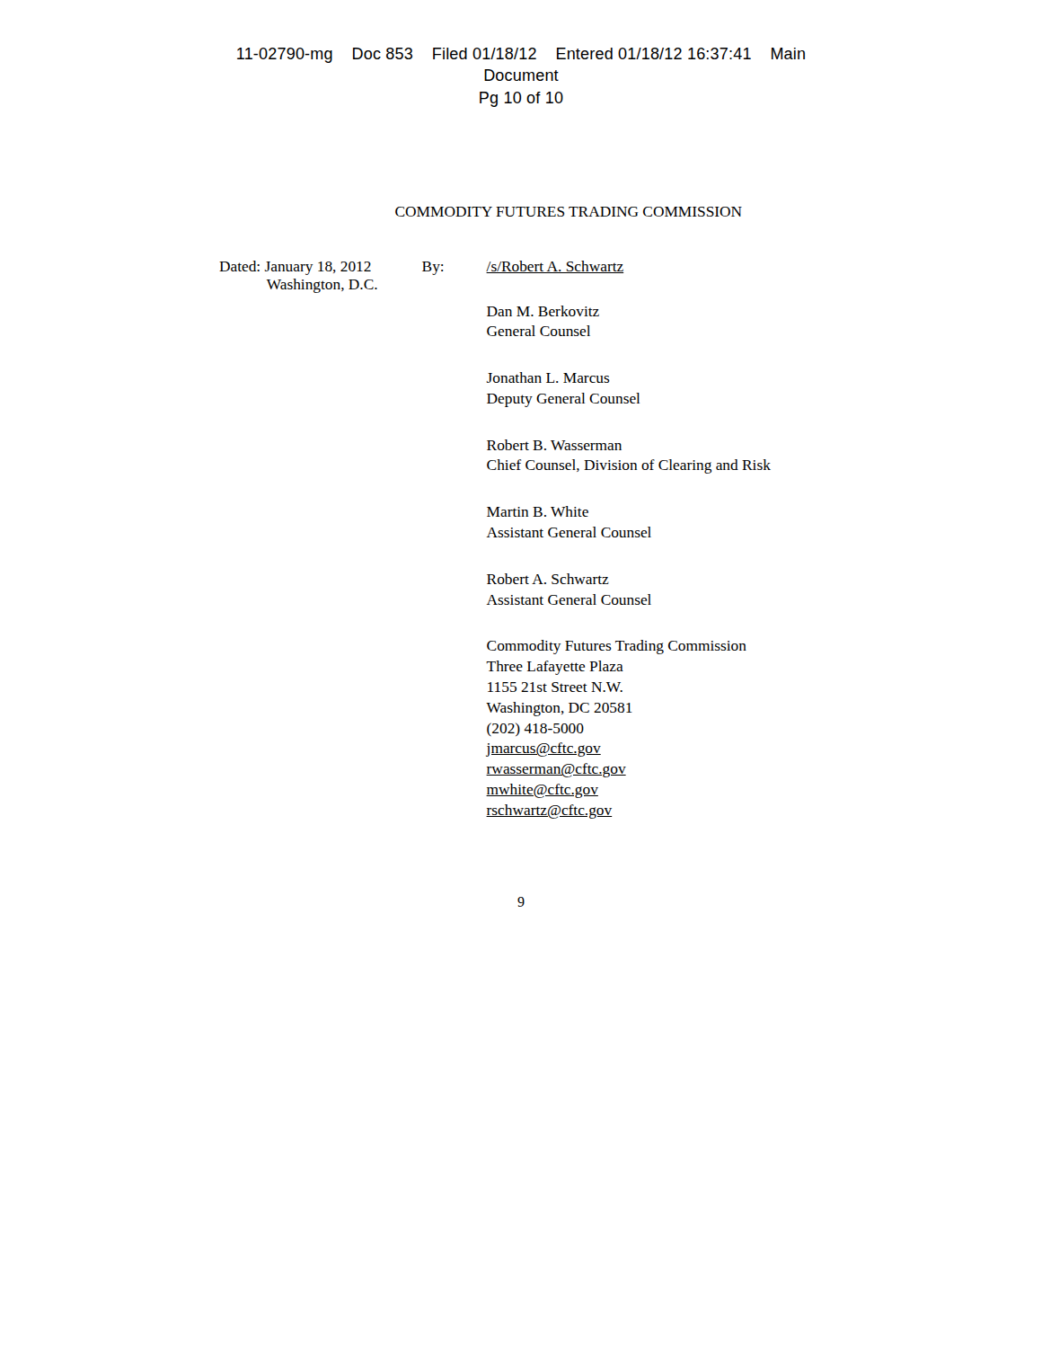11-02790-mg Doc 853 Filed 01/18/12 Entered 01/18/12 16:37:41 Main Document Pg 10 of 10
COMMODITY FUTURES TRADING COMMISSION
| Dated: January 18, 2012 Washington, D.C. | By: | /s/Robert A. Schwartz Dan M. Berkovitz General Counsel Jonathan L. Marcus Deputy General Counsel Robert B. Wasserman Chief Counsel, Division of Clearing and Risk Martin B. White Assistant General Counsel Robert A. Schwartz Assistant General Counsel Commodity Futures Trading Commission Three Lafayette Plaza 1155 21st Street N.W. Washington, DC 20581 (202) 418-5000 jmarcus@cftc.gov rwasserman@cftc.gov mwhite@cftc.gov rschwartz@cftc.gov |
9